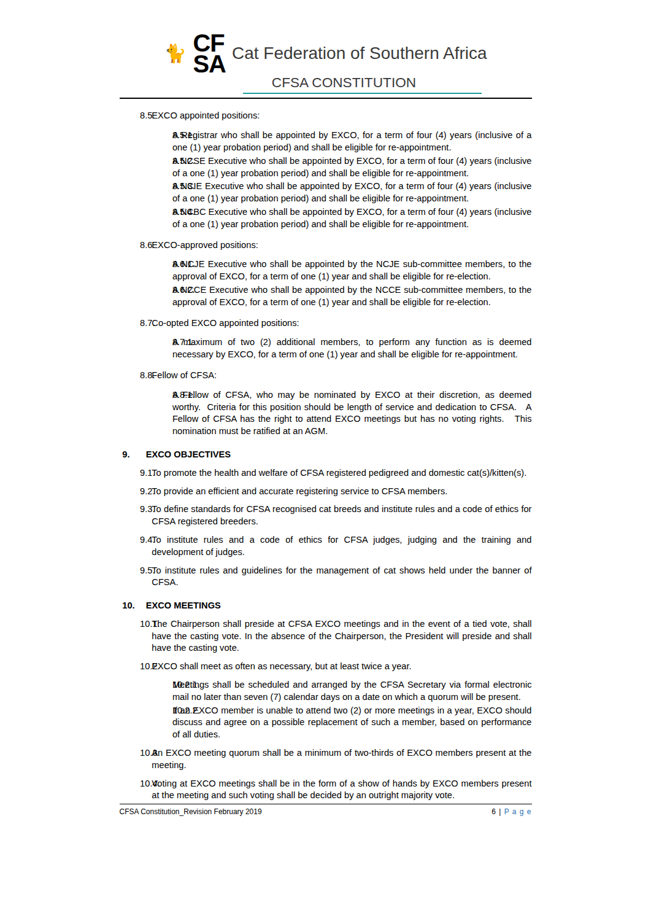🐈 CF SA Cat Federation of Southern Africa
CFSA CONSTITUTION
8.5.
EXCO appointed positions:
8.5.1.
A Registrar who shall be appointed by EXCO, for a term of four (4) years (inclusive of a one (1) year probation period) and shall be eligible for re-appointment.
8.5.2.
A NCSE Executive who shall be appointed by EXCO, for a term of four (4) years (inclusive of a one (1) year probation period) and shall be eligible for re-appointment.
8.5.3.
A NCIE Executive who shall be appointed by EXCO, for a term of four (4) years (inclusive of a one (1) year probation period) and shall be eligible for re-appointment.
8.5.4.
A NCBC Executive who shall be appointed by EXCO, for a term of four (4) years (inclusive of a one (1) year probation period) and shall be eligible for re-appointment.
8.6.
EXCO-approved positions:
8.6.1.
A NCJE Executive who shall be appointed by the NCJE sub-committee members, to the approval of EXCO, for a term of one (1) year and shall be eligible for re-election.
8.6.2.
A NCCE Executive who shall be appointed by the NCCE sub-committee members, to the approval of EXCO, for a term of one (1) year and shall be eligible for re-election.
8.7.
Co-opted EXCO appointed positions:
8.7.1.
A maximum of two (2) additional members, to perform any function as is deemed necessary by EXCO, for a term of one (1) year and shall be eligible for re-appointment.
8.8.
Fellow of CFSA:
8.8.1.
A Fellow of CFSA, who may be nominated by EXCO at their discretion, as deemed worthy. Criteria for this position should be length of service and dedication to CFSA. A Fellow of CFSA has the right to attend EXCO meetings but has no voting rights. This nomination must be ratified at an AGM.
9. EXCO OBJECTIVES
9.1.
To promote the health and welfare of CFSA registered pedigreed and domestic cat(s)/kitten(s).
9.2.
To provide an efficient and accurate registering service to CFSA members.
9.3.
To define standards for CFSA recognised cat breeds and institute rules and a code of ethics for CFSA registered breeders.
9.4.
To institute rules and a code of ethics for CFSA judges, judging and the training and development of judges.
9.5.
To institute rules and guidelines for the management of cat shows held under the banner of CFSA.
10. EXCO MEETINGS
10.1.
The Chairperson shall preside at CFSA EXCO meetings and in the event of a tied vote, shall have the casting vote. In the absence of the Chairperson, the President will preside and shall have the casting vote.
10.2.
EXCO shall meet as often as necessary, but at least twice a year.
10.2.1.
Meetings shall be scheduled and arranged by the CFSA Secretary via formal electronic mail no later than seven (7) calendar days on a date on which a quorum will be present.
10.2.2.
If an EXCO member is unable to attend two (2) or more meetings in a year, EXCO should discuss and agree on a possible replacement of such a member, based on performance of all duties.
10.3.
An EXCO meeting quorum shall be a minimum of two-thirds of EXCO members present at the meeting.
10.4.
Voting at EXCO meetings shall be in the form of a show of hands by EXCO members present at the meeting and such voting shall be decided by an outright majority vote.
CFSA Constitution_Revision February 2019 6 | P a g e